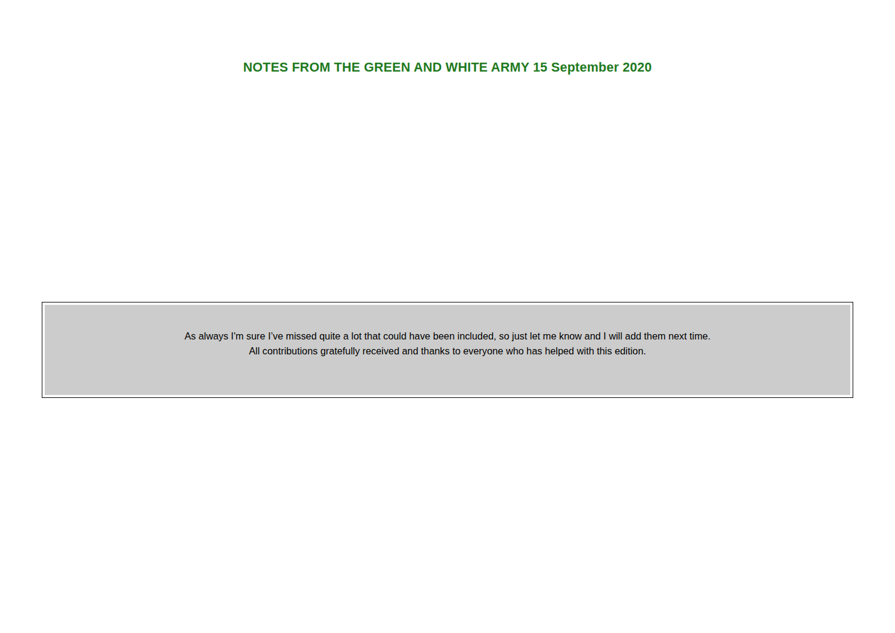NOTES FROM THE GREEN AND WHITE ARMY 15 September 2020
As always I'm sure I’ve missed quite a lot that could have been included, so just let me know and I will add them next time.
All contributions gratefully received and thanks to everyone who has helped with this edition.